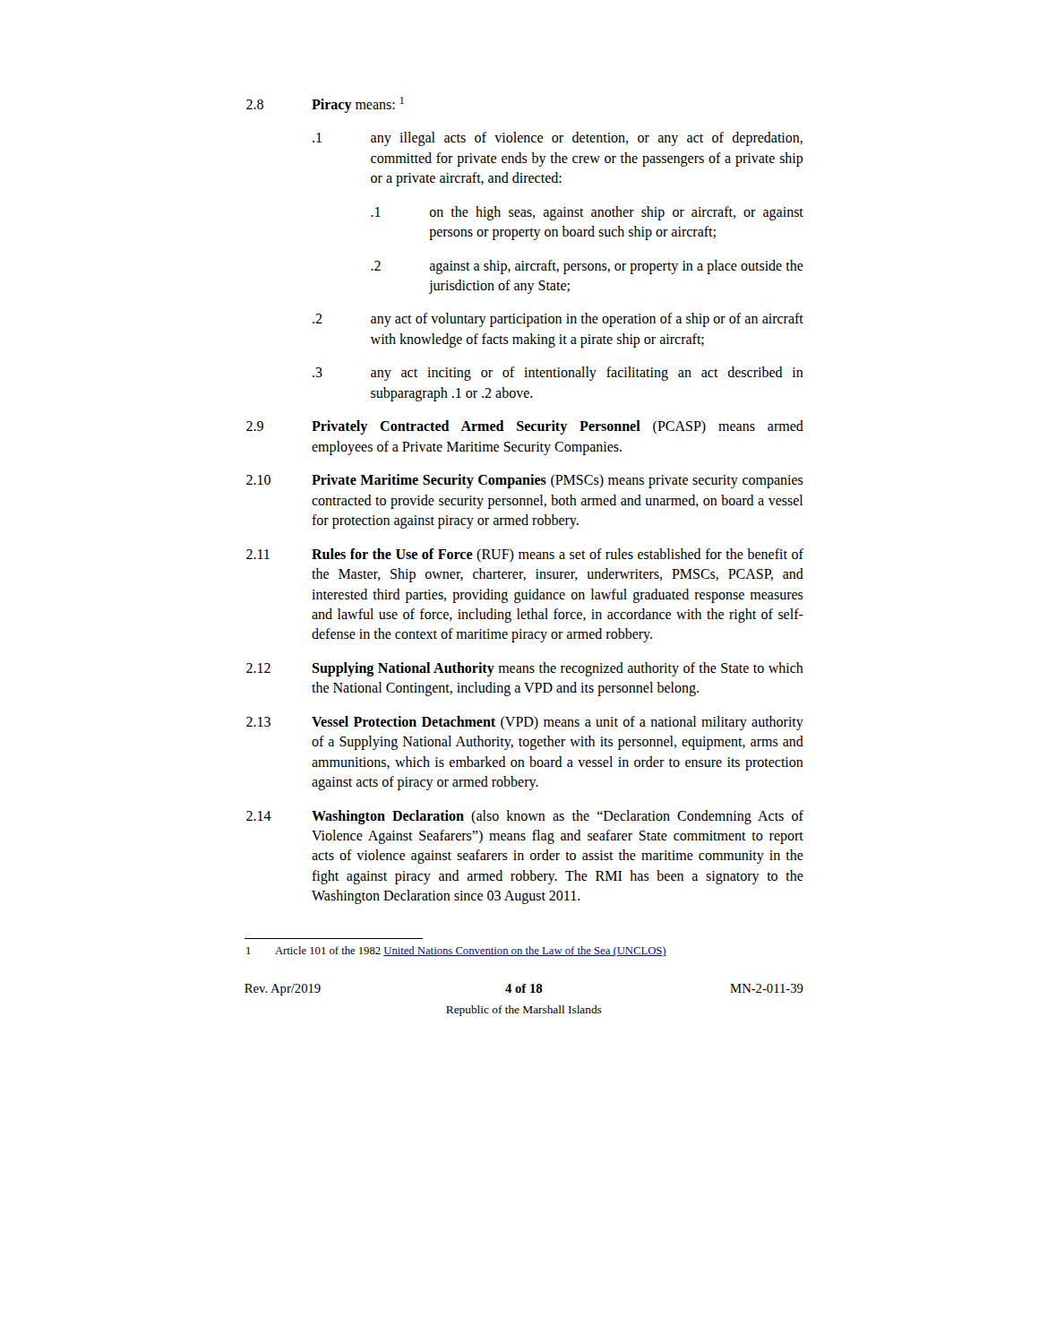2.8
Piracy means: 1
.1
any illegal acts of violence or detention, or any act of depredation, committed for private ends by the crew or the passengers of a private ship or a private aircraft, and directed:
.1
on the high seas, against another ship or aircraft, or against persons or property on board such ship or aircraft;
.2
against a ship, aircraft, persons, or property in a place outside the jurisdiction of any State;
.2
any act of voluntary participation in the operation of a ship or of an aircraft with knowledge of facts making it a pirate ship or aircraft;
.3
any act inciting or of intentionally facilitating an act described in subparagraph .1 or .2 above.
2.9
Privately Contracted Armed Security Personnel (PCASP) means armed employees of a Private Maritime Security Companies.
2.10
Private Maritime Security Companies (PMSCs) means private security companies contracted to provide security personnel, both armed and unarmed, on board a vessel for protection against piracy or armed robbery.
2.11
Rules for the Use of Force (RUF) means a set of rules established for the benefit of the Master, Ship owner, charterer, insurer, underwriters, PMSCs, PCASP, and interested third parties, providing guidance on lawful graduated response measures and lawful use of force, including lethal force, in accordance with the right of self-defense in the context of maritime piracy or armed robbery.
2.12
Supplying National Authority means the recognized authority of the State to which the National Contingent, including a VPD and its personnel belong.
2.13
Vessel Protection Detachment (VPD) means a unit of a national military authority of a Supplying National Authority, together with its personnel, equipment, arms and ammunitions, which is embarked on board a vessel in order to ensure its protection against acts of piracy or armed robbery.
2.14
Washington Declaration (also known as the “Declaration Condemning Acts of Violence Against Seafarers”) means flag and seafarer State commitment to report acts of violence against seafarers in order to assist the maritime community in the fight against piracy and armed robbery. The RMI has been a signatory to the Washington Declaration since 03 August 2011.
1
Article 101 of the 1982 United Nations Convention on the Law of the Sea (UNCLOS)
Rev. Apr/2019
4 of 18
MN-2-011-39
Republic of the Marshall Islands